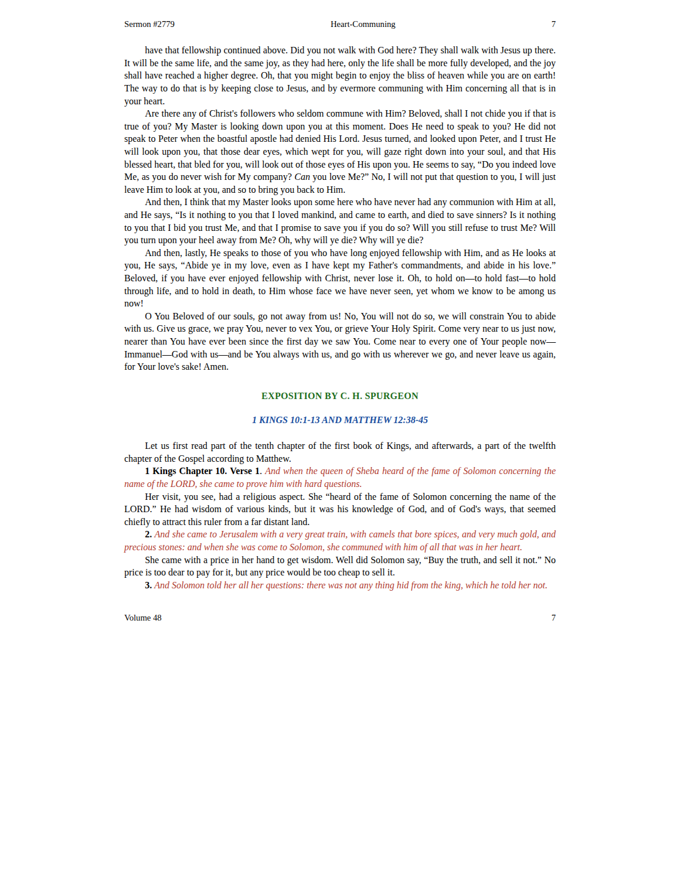Sermon #2779 Heart-Communing 7
have that fellowship continued above. Did you not walk with God here? They shall walk with Jesus up there. It will be the same life, and the same joy, as they had here, only the life shall be more fully developed, and the joy shall have reached a higher degree. Oh, that you might begin to enjoy the bliss of heaven while you are on earth! The way to do that is by keeping close to Jesus, and by evermore communing with Him concerning all that is in your heart.
Are there any of Christ's followers who seldom commune with Him? Beloved, shall I not chide you if that is true of you? My Master is looking down upon you at this moment. Does He need to speak to you? He did not speak to Peter when the boastful apostle had denied His Lord. Jesus turned, and looked upon Peter, and I trust He will look upon you, that those dear eyes, which wept for you, will gaze right down into your soul, and that His blessed heart, that bled for you, will look out of those eyes of His upon you. He seems to say, “Do you indeed love Me, as you do never wish for My company? Can you love Me?” No, I will not put that question to you, I will just leave Him to look at you, and so to bring you back to Him.
And then, I think that my Master looks upon some here who have never had any communion with Him at all, and He says, “Is it nothing to you that I loved mankind, and came to earth, and died to save sinners? Is it nothing to you that I bid you trust Me, and that I promise to save you if you do so? Will you still refuse to trust Me? Will you turn upon your heel away from Me? Oh, why will ye die? Why will ye die?
And then, lastly, He speaks to those of you who have long enjoyed fellowship with Him, and as He looks at you, He says, “Abide ye in my love, even as I have kept my Father's commandments, and abide in his love.” Beloved, if you have ever enjoyed fellowship with Christ, never lose it. Oh, to hold on—to hold fast—to hold through life, and to hold in death, to Him whose face we have never seen, yet whom we know to be among us now!
O You Beloved of our souls, go not away from us! No, You will not do so, we will constrain You to abide with us. Give us grace, we pray You, never to vex You, or grieve Your Holy Spirit. Come very near to us just now, nearer than You have ever been since the first day we saw You. Come near to every one of Your people now—Immanuel—God with us—and be You always with us, and go with us wherever we go, and never leave us again, for Your love's sake! Amen.
EXPOSITION BY C. H. SPURGEON
1 KINGS 10:1-13 AND MATTHEW 12:38-45
Let us first read part of the tenth chapter of the first book of Kings, and afterwards, a part of the twelfth chapter of the Gospel according to Matthew.
1 Kings Chapter 10. Verse 1. And when the queen of Sheba heard of the fame of Solomon concerning the name of the LORD, she came to prove him with hard questions.
Her visit, you see, had a religious aspect. She “heard of the fame of Solomon concerning the name of the LORD.” He had wisdom of various kinds, but it was his knowledge of God, and of God's ways, that seemed chiefly to attract this ruler from a far distant land.
2. And she came to Jerusalem with a very great train, with camels that bore spices, and very much gold, and precious stones: and when she was come to Solomon, she communed with him of all that was in her heart.
She came with a price in her hand to get wisdom. Well did Solomon say, “Buy the truth, and sell it not.” No price is too dear to pay for it, but any price would be too cheap to sell it.
3. And Solomon told her all her questions: there was not any thing hid from the king, which he told her not.
Volume 48 7